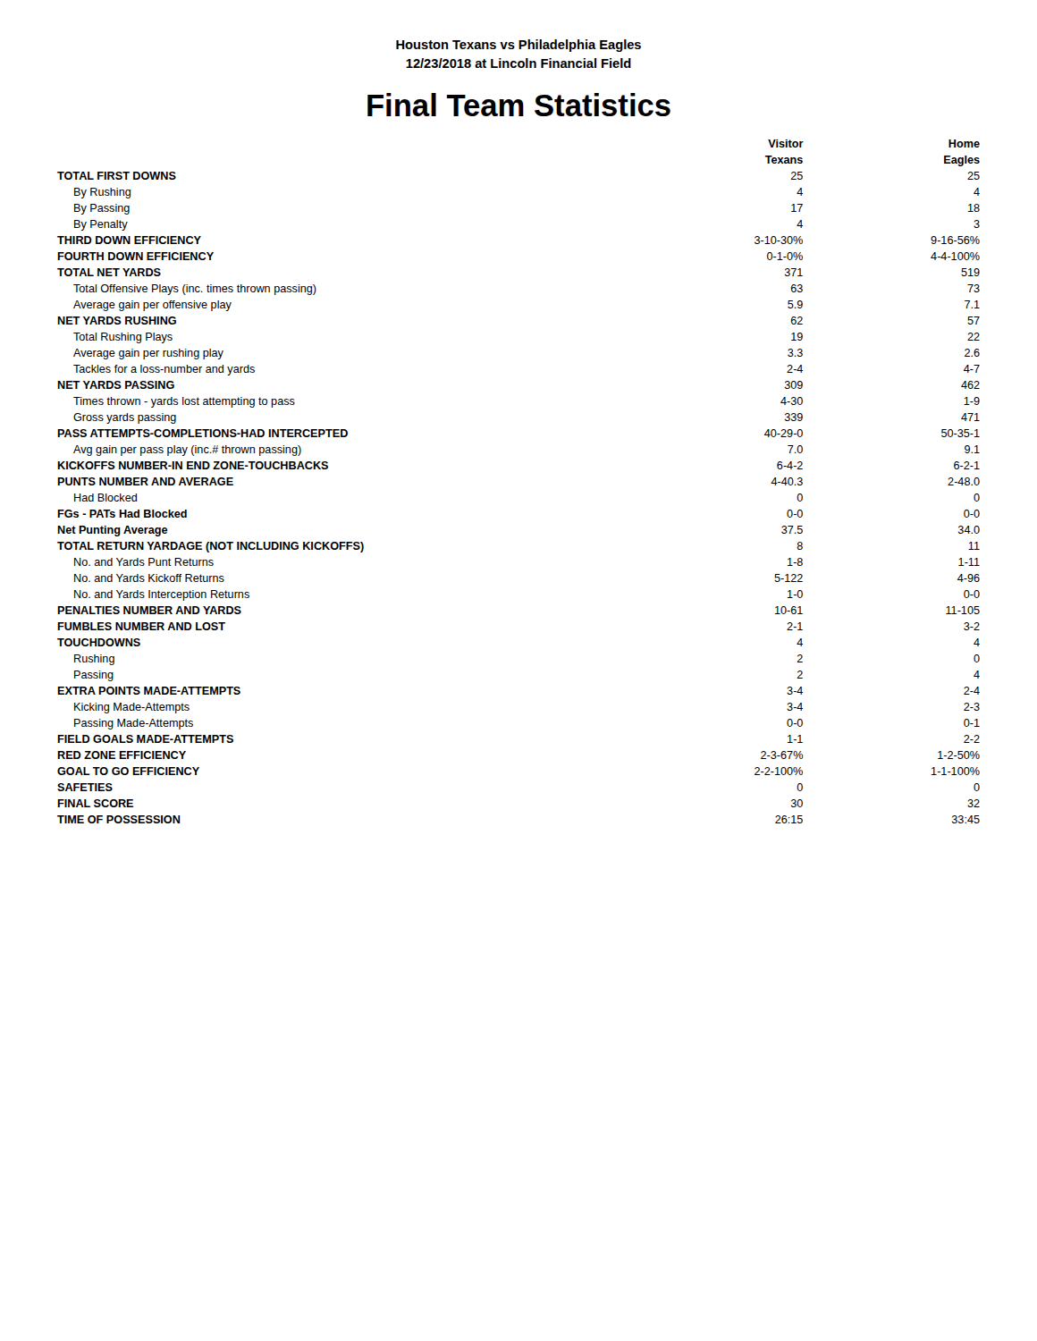Houston Texans vs Philadelphia Eagles
12/23/2018 at Lincoln Financial Field
Final Team Statistics
| | Visitor | Home |
| --- | --- | --- |
| | Texans | Eagles |
| Total First Downs | 25 | 25 |
| By Rushing | 4 | 4 |
| By Passing | 17 | 18 |
| By Penalty | 4 | 3 |
| Third Down Efficiency | 3-10-30% | 9-16-56% |
| Fourth Down Efficiency | 0-1-0% | 4-4-100% |
| Total Net Yards | 371 | 519 |
| Total Offensive Plays (inc. times thrown passing) | 63 | 73 |
| Average gain per offensive play | 5.9 | 7.1 |
| Net Yards Rushing | 62 | 57 |
| Total Rushing Plays | 19 | 22 |
| Average gain per rushing play | 3.3 | 2.6 |
| Tackles for a loss-number and yards | 2-4 | 4-7 |
| Net Yards Passing | 309 | 462 |
| Times thrown - yards lost attempting to pass | 4-30 | 1-9 |
| Gross yards passing | 339 | 471 |
| Pass Attempts-Completions-Had Intercepted | 40-29-0 | 50-35-1 |
| Avg gain per pass play (inc.# thrown passing) | 7.0 | 9.1 |
| Kickoffs Number-In End Zone-Touchbacks | 6-4-2 | 6-2-1 |
| Punts Number and Average | 4-40.3 | 2-48.0 |
| Had Blocked | 0 | 0 |
| FGs - PATs Had Blocked | 0-0 | 0-0 |
| Net Punting Average | 37.5 | 34.0 |
| Total Return Yardage (Not Including Kickoffs) | 8 | 11 |
| No. and Yards Punt Returns | 1-8 | 1-11 |
| No. and Yards Kickoff Returns | 5-122 | 4-96 |
| No. and Yards Interception Returns | 1-0 | 0-0 |
| Penalties Number and Yards | 10-61 | 11-105 |
| Fumbles Number and Lost | 2-1 | 3-2 |
| Touchdowns | 4 | 4 |
| Rushing | 2 | 0 |
| Passing | 2 | 4 |
| Extra Points Made-Attempts | 3-4 | 2-4 |
| Kicking Made-Attempts | 3-4 | 2-3 |
| Passing Made-Attempts | 0-0 | 0-1 |
| Field Goals Made-Attempts | 1-1 | 2-2 |
| Red Zone Efficiency | 2-3-67% | 1-2-50% |
| Goal To Go Efficiency | 2-2-100% | 1-1-100% |
| Safeties | 0 | 0 |
| Final Score | 30 | 32 |
| Time of Possession | 26:15 | 33:45 |